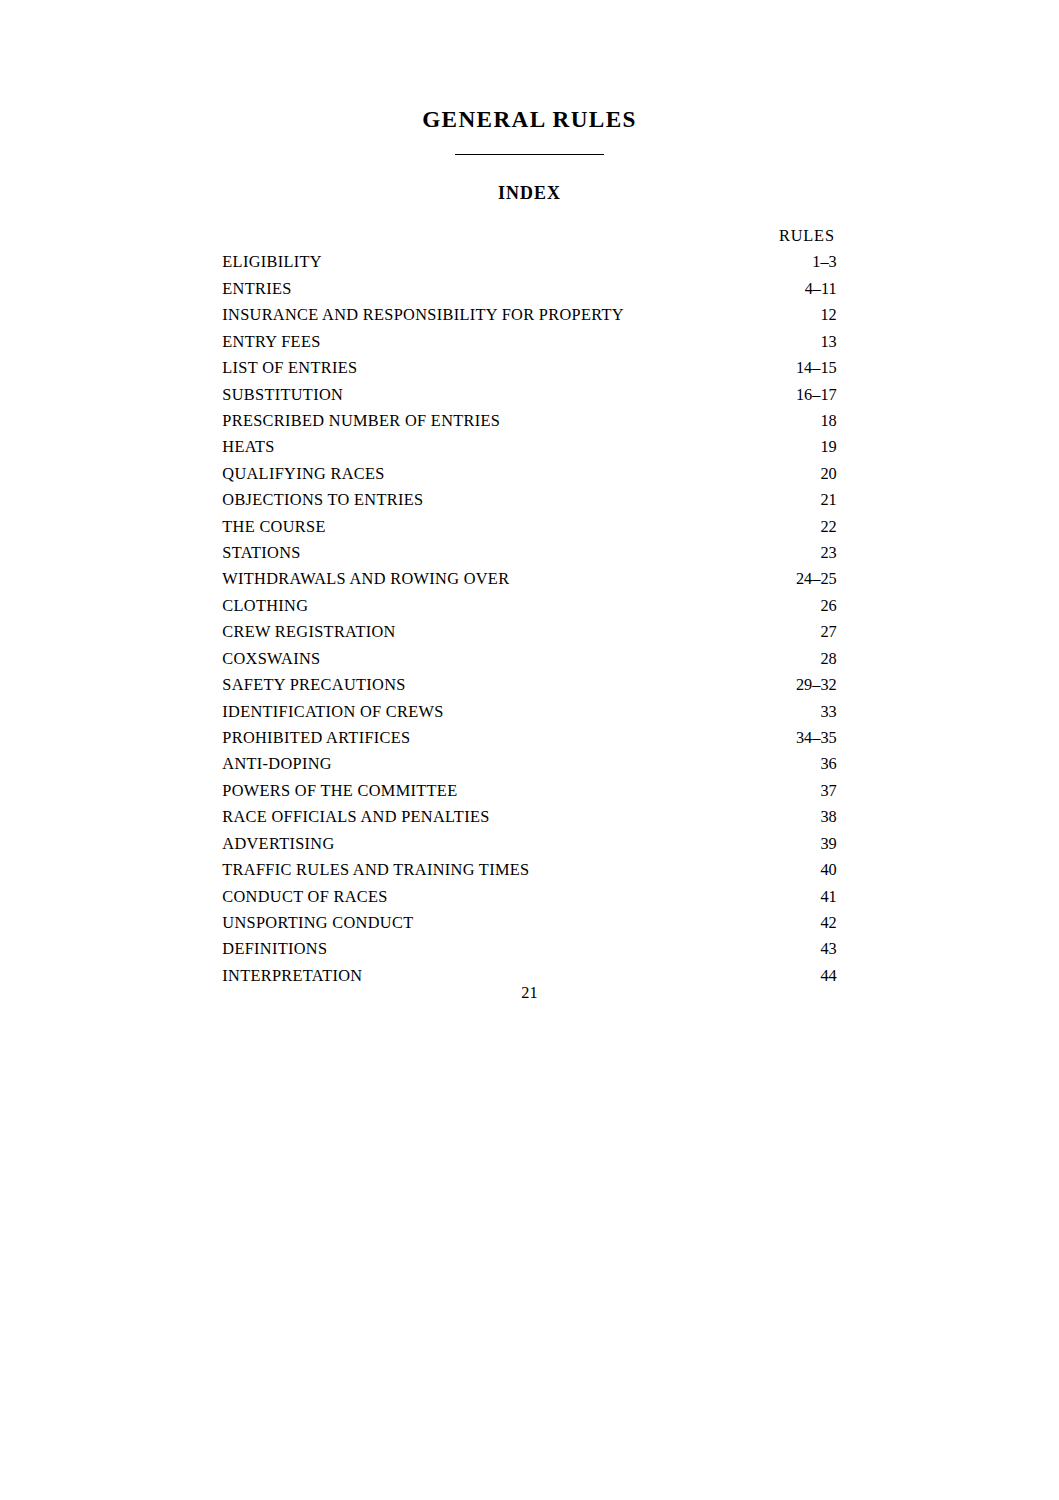GENERAL RULES
INDEX
RULES
| ELIGIBILITY | 1–3 |
| ENTRIES | 4–11 |
| INSURANCE AND RESPONSIBILITY FOR PROPERTY | 12 |
| ENTRY FEES | 13 |
| LIST OF ENTRIES | 14–15 |
| SUBSTITUTION | 16–17 |
| PRESCRIBED NUMBER OF ENTRIES | 18 |
| HEATS | 19 |
| QUALIFYING RACES | 20 |
| OBJECTIONS TO ENTRIES | 21 |
| THE COURSE | 22 |
| STATIONS | 23 |
| WITHDRAWALS AND ROWING OVER | 24–25 |
| CLOTHING | 26 |
| CREW REGISTRATION | 27 |
| COXSWAINS | 28 |
| SAFETY PRECAUTIONS | 29–32 |
| IDENTIFICATION OF CREWS | 33 |
| PROHIBITED ARTIFICES | 34–35 |
| ANTI-DOPING | 36 |
| POWERS OF THE COMMITTEE | 37 |
| RACE OFFICIALS AND PENALTIES | 38 |
| ADVERTISING | 39 |
| TRAFFIC RULES AND TRAINING TIMES | 40 |
| CONDUCT OF RACES | 41 |
| UNSPORTING CONDUCT | 42 |
| DEFINITIONS | 43 |
| INTERPRETATION | 44 |
21